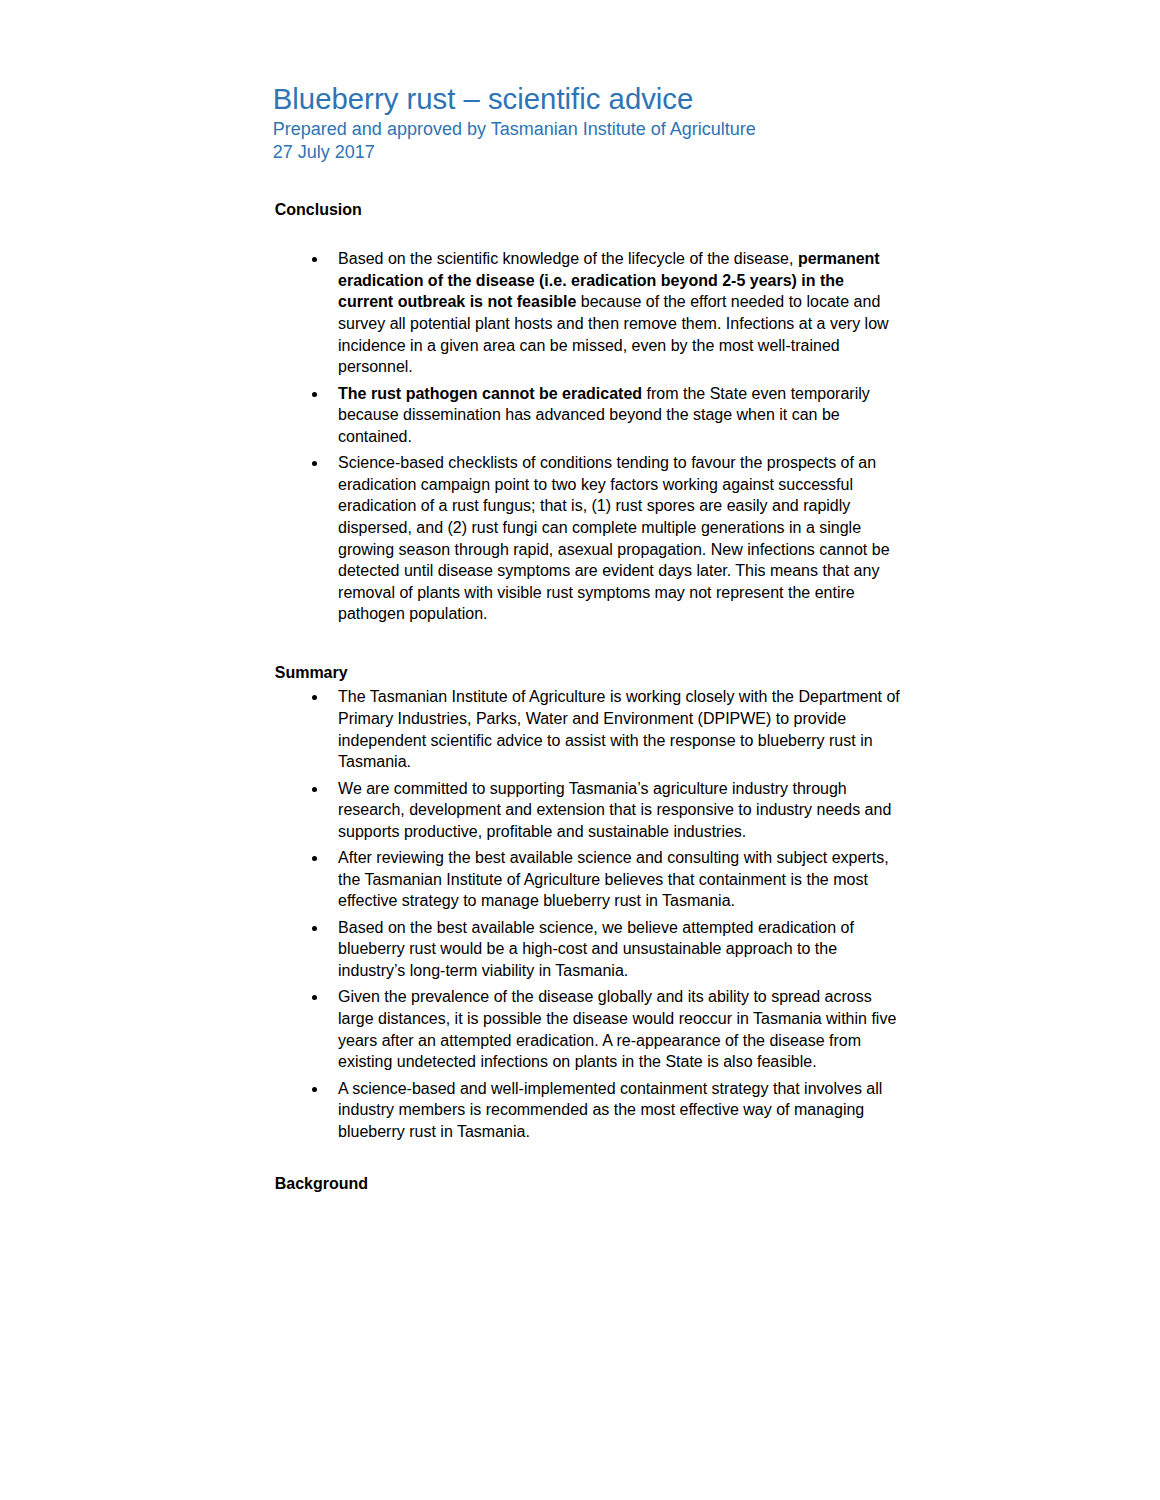Blueberry rust – scientific advice
Prepared and approved by Tasmanian Institute of Agriculture
27 July 2017
Conclusion
Based on the scientific knowledge of the lifecycle of the disease, permanent eradication of the disease (i.e. eradication beyond 2-5 years) in the current outbreak is not feasible because of the effort needed to locate and survey all potential plant hosts and then remove them. Infections at a very low incidence in a given area can be missed, even by the most well-trained personnel.
The rust pathogen cannot be eradicated from the State even temporarily because dissemination has advanced beyond the stage when it can be contained.
Science-based checklists of conditions tending to favour the prospects of an eradication campaign point to two key factors working against successful eradication of a rust fungus; that is, (1) rust spores are easily and rapidly dispersed, and (2) rust fungi can complete multiple generations in a single growing season through rapid, asexual propagation. New infections cannot be detected until disease symptoms are evident days later. This means that any removal of plants with visible rust symptoms may not represent the entire pathogen population.
Summary
The Tasmanian Institute of Agriculture is working closely with the Department of Primary Industries, Parks, Water and Environment (DPIPWE) to provide independent scientific advice to assist with the response to blueberry rust in Tasmania.
We are committed to supporting Tasmania’s agriculture industry through research, development and extension that is responsive to industry needs and supports productive, profitable and sustainable industries.
After reviewing the best available science and consulting with subject experts, the Tasmanian Institute of Agriculture believes that containment is the most effective strategy to manage blueberry rust in Tasmania.
Based on the best available science, we believe attempted eradication of blueberry rust would be a high-cost and unsustainable approach to the industry’s long-term viability in Tasmania.
Given the prevalence of the disease globally and its ability to spread across large distances, it is possible the disease would reoccur in Tasmania within five years after an attempted eradication. A re-appearance of the disease from existing undetected infections on plants in the State is also feasible.
A science-based and well-implemented containment strategy that involves all industry members is recommended as the most effective way of managing blueberry rust in Tasmania.
Background